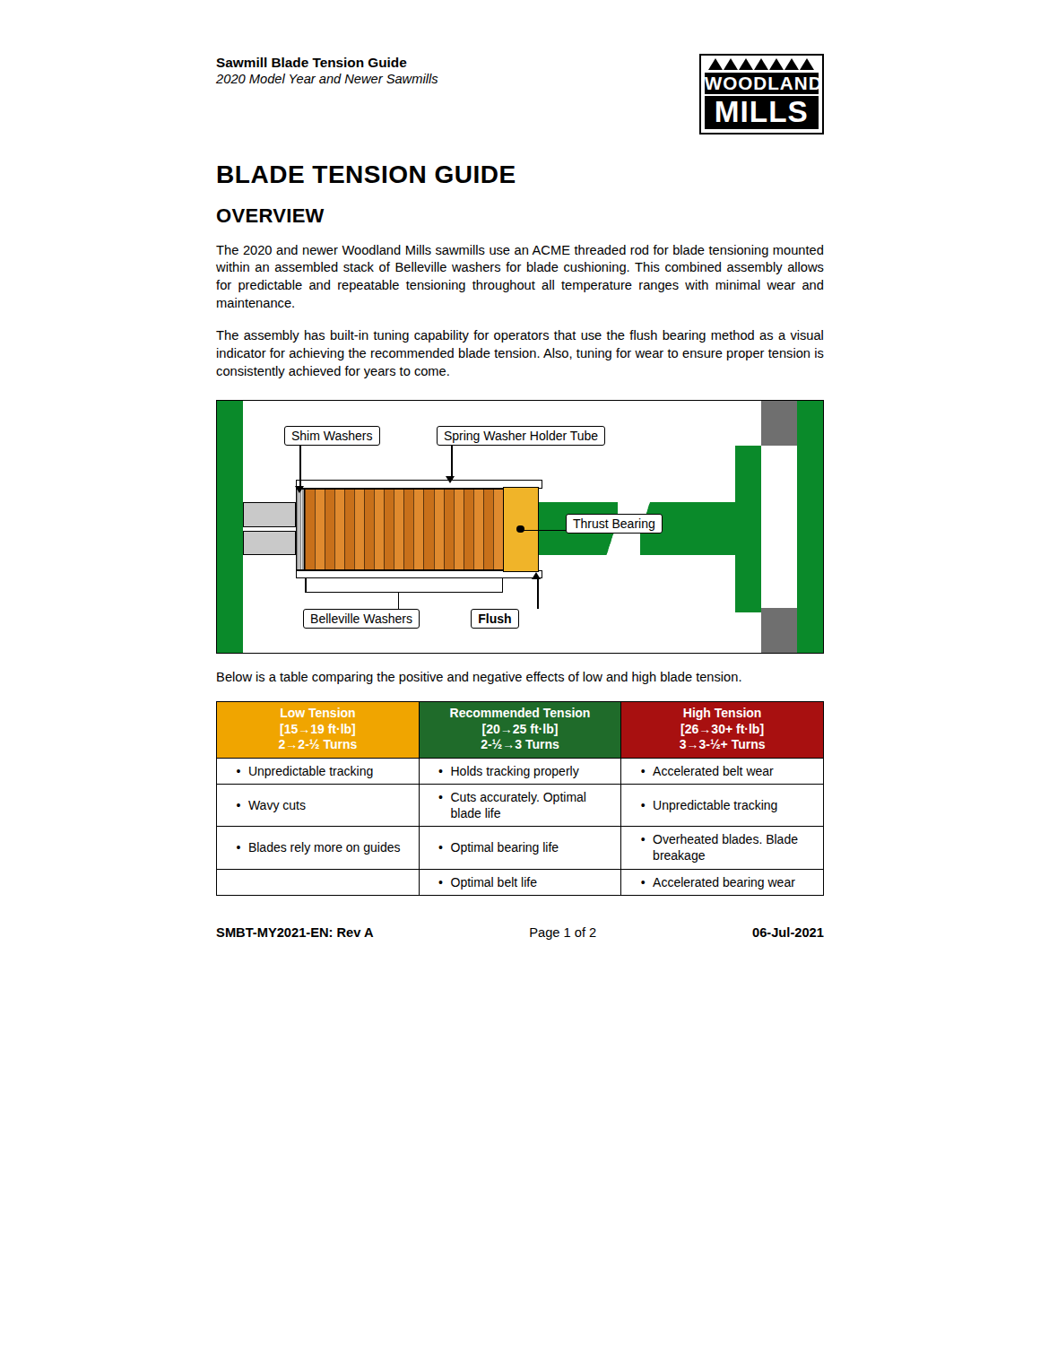Sawmill Blade Tension Guide
2020 Model Year and Newer Sawmills
WOODLAND MILLS
BLADE TENSION GUIDE
OVERVIEW
The 2020 and newer Woodland Mills sawmills use an ACME threaded rod for blade tensioning mounted within an assembled stack of Belleville washers for blade cushioning. This combined assembly allows for predictable and repeatable tensioning throughout all temperature ranges with minimal wear and maintenance.
The assembly has built-in tuning capability for operators that use the flush bearing method as a visual indicator for achieving the recommended blade tension. Also, tuning for wear to ensure proper tension is consistently achieved for years to come.
Shim Washers
Spring Washer Holder Tube
Thrust Bearing
Belleville Washers
Flush
Below is a table comparing the positive and negative effects of low and high blade tension.
| Low Tension [15→19 ft·lb] 2→2-½ Turns | Recommended Tension [20→25 ft·lb] 2-½→3 Turns | High Tension [26→30+ ft·lb] 3→3-½+ Turns |
| --- | --- | --- |
| Unpredictable tracking | Holds tracking properly | Accelerated belt wear |
| Wavy cuts | Cuts accurately. Optimal blade life | Unpredictable tracking |
| Blades rely more on guides | Optimal bearing life | Overheated blades. Blade breakage |
| | Optimal belt life | Accelerated bearing wear |
SMBT-MY2021-EN: Rev A
Page 1 of 2
06-Jul-2021